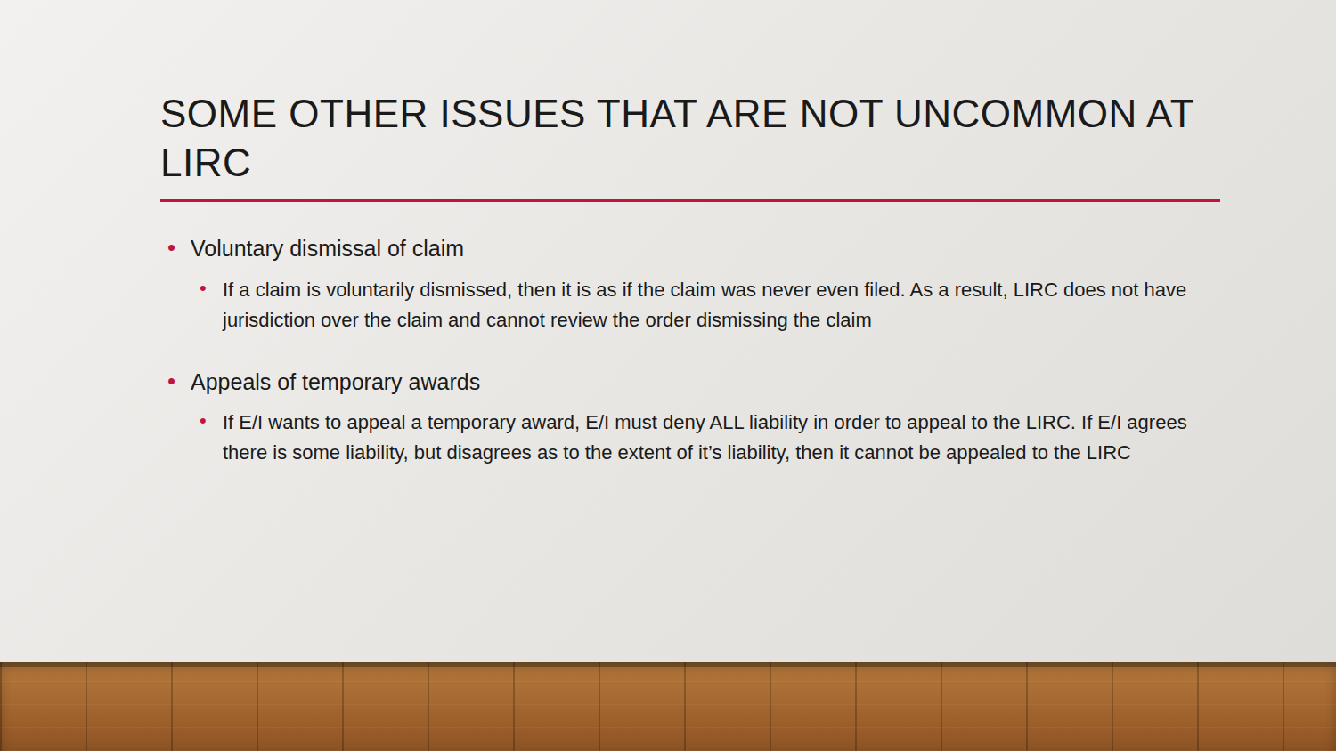Some other issues that are not uncommon at LIRC
Voluntary dismissal of claim
If a claim is voluntarily dismissed, then it is as if the claim was never even filed. As a result, LIRC does not have jurisdiction over the claim and cannot review the order dismissing the claim
Appeals of temporary awards
If E/I wants to appeal a temporary award, E/I must deny ALL liability in order to appeal to the LIRC. If E/I agrees there is some liability, but disagrees as to the extent of it’s liability, then it cannot be appealed to the LIRC